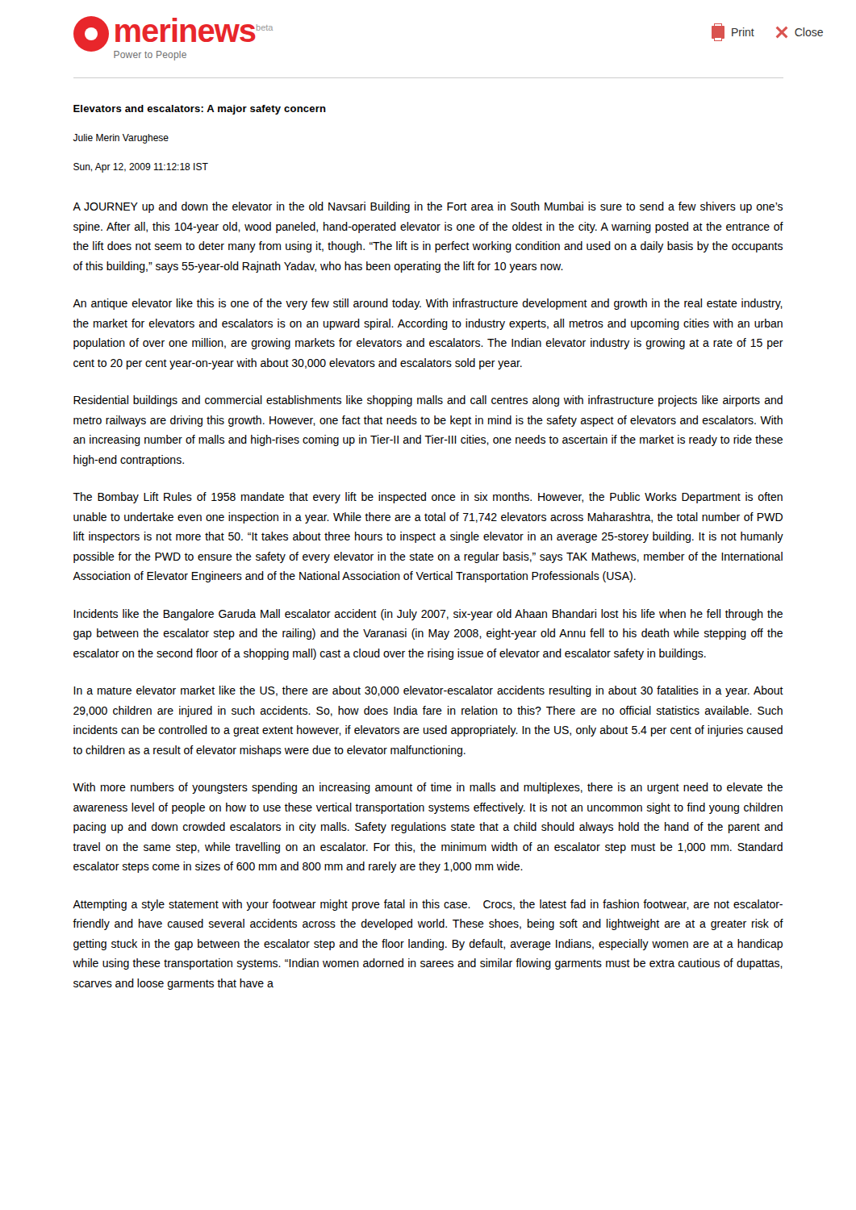merinewsbeta
Power to People
Print
Close
Elevators and escalators: A major safety concern
Julie Merin Varughese
Sun, Apr 12, 2009 11:12:18 IST
A JOURNEY up and down the elevator in the old Navsari Building in the Fort area in South Mumbai is sure to send a few shivers up one’s spine. After all, this 104-year old, wood paneled, hand-operated elevator is one of the oldest in the city. A warning posted at the entrance of the lift does not seem to deter many from using it, though. “The lift is in perfect working condition and used on a daily basis by the occupants of this building,” says 55-year-old Rajnath Yadav, who has been operating the lift for 10 years now.
An antique elevator like this is one of the very few still around today. With infrastructure development and growth in the real estate industry, the market for elevators and escalators is on an upward spiral. According to industry experts, all metros and upcoming cities with an urban population of over one million, are growing markets for elevators and escalators. The Indian elevator industry is growing at a rate of 15 per cent to 20 per cent year-on-year with about 30,000 elevators and escalators sold per year.
Residential buildings and commercial establishments like shopping malls and call centres along with infrastructure projects like airports and metro railways are driving this growth. However, one fact that needs to be kept in mind is the safety aspect of elevators and escalators. With an increasing number of malls and high-rises coming up in Tier-II and Tier-III cities, one needs to ascertain if the market is ready to ride these high-end contraptions.
The Bombay Lift Rules of 1958 mandate that every lift be inspected once in six months. However, the Public Works Department is often unable to undertake even one inspection in a year. While there are a total of 71,742 elevators across Maharashtra, the total number of PWD lift inspectors is not more that 50. “It takes about three hours to inspect a single elevator in an average 25-storey building. It is not humanly possible for the PWD to ensure the safety of every elevator in the state on a regular basis,” says TAK Mathews, member of the International Association of Elevator Engineers and of the National Association of Vertical Transportation Professionals (USA).
Incidents like the Bangalore Garuda Mall escalator accident (in July 2007, six-year old Ahaan Bhandari lost his life when he fell through the gap between the escalator step and the railing) and the Varanasi (in May 2008, eight-year old Annu fell to his death while stepping off the escalator on the second floor of a shopping mall) cast a cloud over the rising issue of elevator and escalator safety in buildings.
In a mature elevator market like the US, there are about 30,000 elevator-escalator accidents resulting in about 30 fatalities in a year. About 29,000 children are injured in such accidents. So, how does India fare in relation to this? There are no official statistics available. Such incidents can be controlled to a great extent however, if elevators are used appropriately. In the US, only about 5.4 per cent of injuries caused to children as a result of elevator mishaps were due to elevator malfunctioning.
With more numbers of youngsters spending an increasing amount of time in malls and multiplexes, there is an urgent need to elevate the awareness level of people on how to use these vertical transportation systems effectively. It is not an uncommon sight to find young children pacing up and down crowded escalators in city malls. Safety regulations state that a child should always hold the hand of the parent and travel on the same step, while travelling on an escalator. For this, the minimum width of an escalator step must be 1,000 mm. Standard escalator steps come in sizes of 600 mm and 800 mm and rarely are they 1,000 mm wide.
Attempting a style statement with your footwear might prove fatal in this case. Crocs, the latest fad in fashion footwear, are not escalator-friendly and have caused several accidents across the developed world. These shoes, being soft and lightweight are at a greater risk of getting stuck in the gap between the escalator step and the floor landing. By default, average Indians, especially women are at a handicap while using these transportation systems. “Indian women adorned in sarees and similar flowing garments must be extra cautious of dupattas, scarves and loose garments that have a